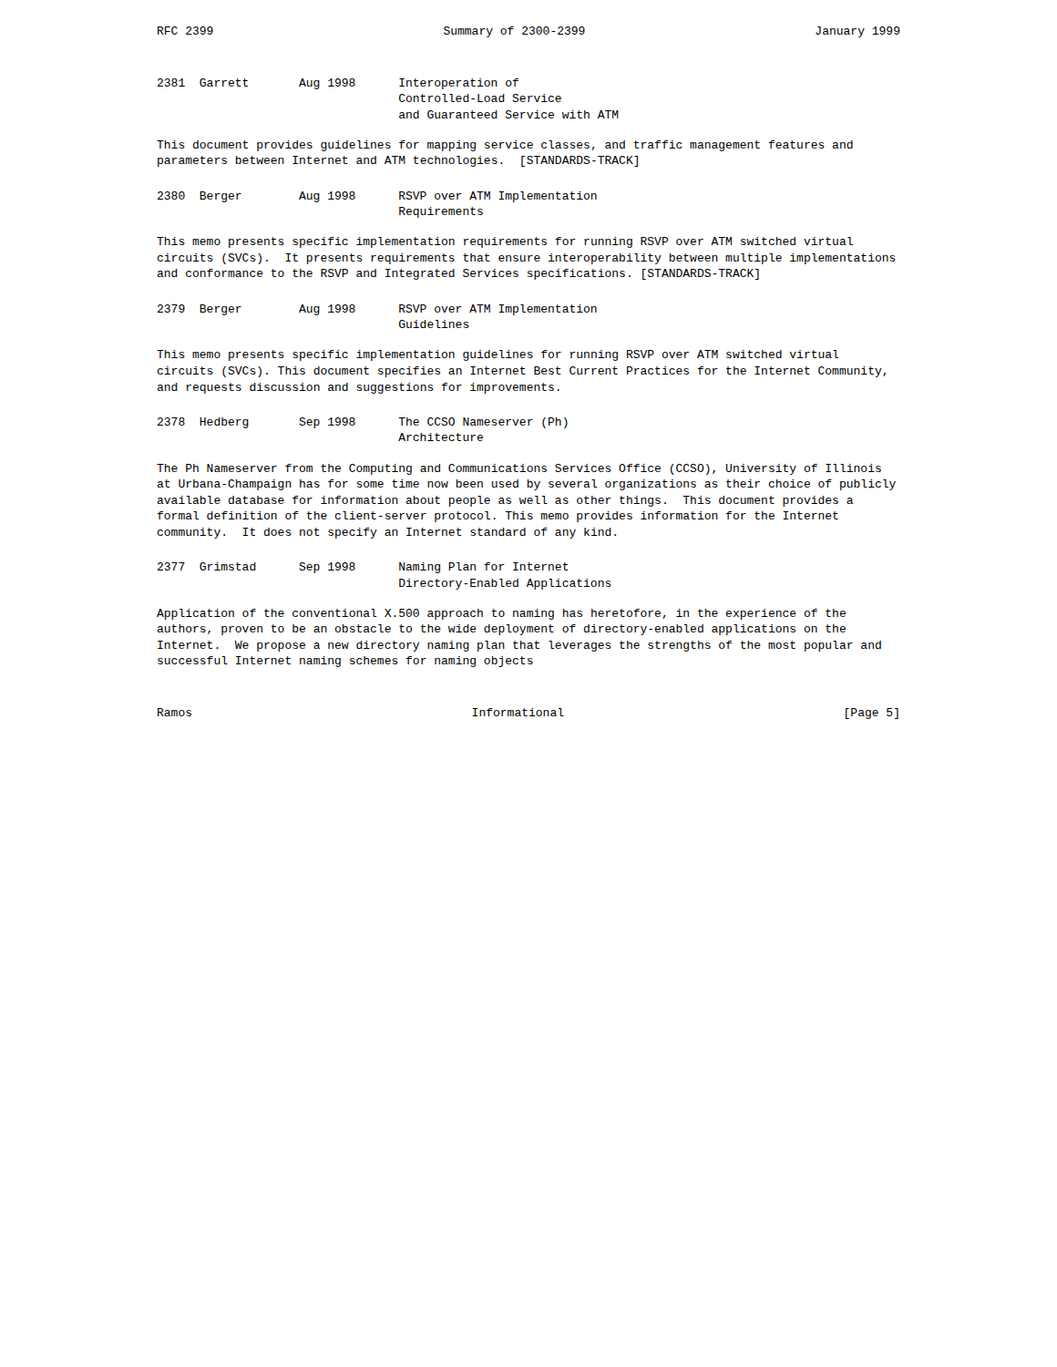RFC 2399 Summary of 2300-2399 January 1999
2381 Garrett Aug 1998 Interoperation of
Controlled-Load Service
and Guaranteed Service with ATM
This document provides guidelines for mapping service classes, and traffic management features and parameters between Internet and ATM technologies. [STANDARDS-TRACK]
2380 Berger Aug 1998 RSVP over ATM Implementation
Requirements
This memo presents specific implementation requirements for running RSVP over ATM switched virtual circuits (SVCs). It presents requirements that ensure interoperability between multiple implementations and conformance to the RSVP and Integrated Services specifications. [STANDARDS-TRACK]
2379 Berger Aug 1998 RSVP over ATM Implementation
Guidelines
This memo presents specific implementation guidelines for running RSVP over ATM switched virtual circuits (SVCs). This document specifies an Internet Best Current Practices for the Internet Community, and requests discussion and suggestions for improvements.
2378 Hedberg Sep 1998 The CCSO Nameserver (Ph)
Architecture
The Ph Nameserver from the Computing and Communications Services Office (CCSO), University of Illinois at Urbana-Champaign has for some time now been used by several organizations as their choice of publicly available database for information about people as well as other things. This document provides a formal definition of the client-server protocol. This memo provides information for the Internet community. It does not specify an Internet standard of any kind.
2377 Grimstad Sep 1998 Naming Plan for Internet
Directory-Enabled Applications
Application of the conventional X.500 approach to naming has heretofore, in the experience of the authors, proven to be an obstacle to the wide deployment of directory-enabled applications on the Internet. We propose a new directory naming plan that leverages the strengths of the most popular and successful Internet naming schemes for naming objects
Ramos Informational [Page 5]